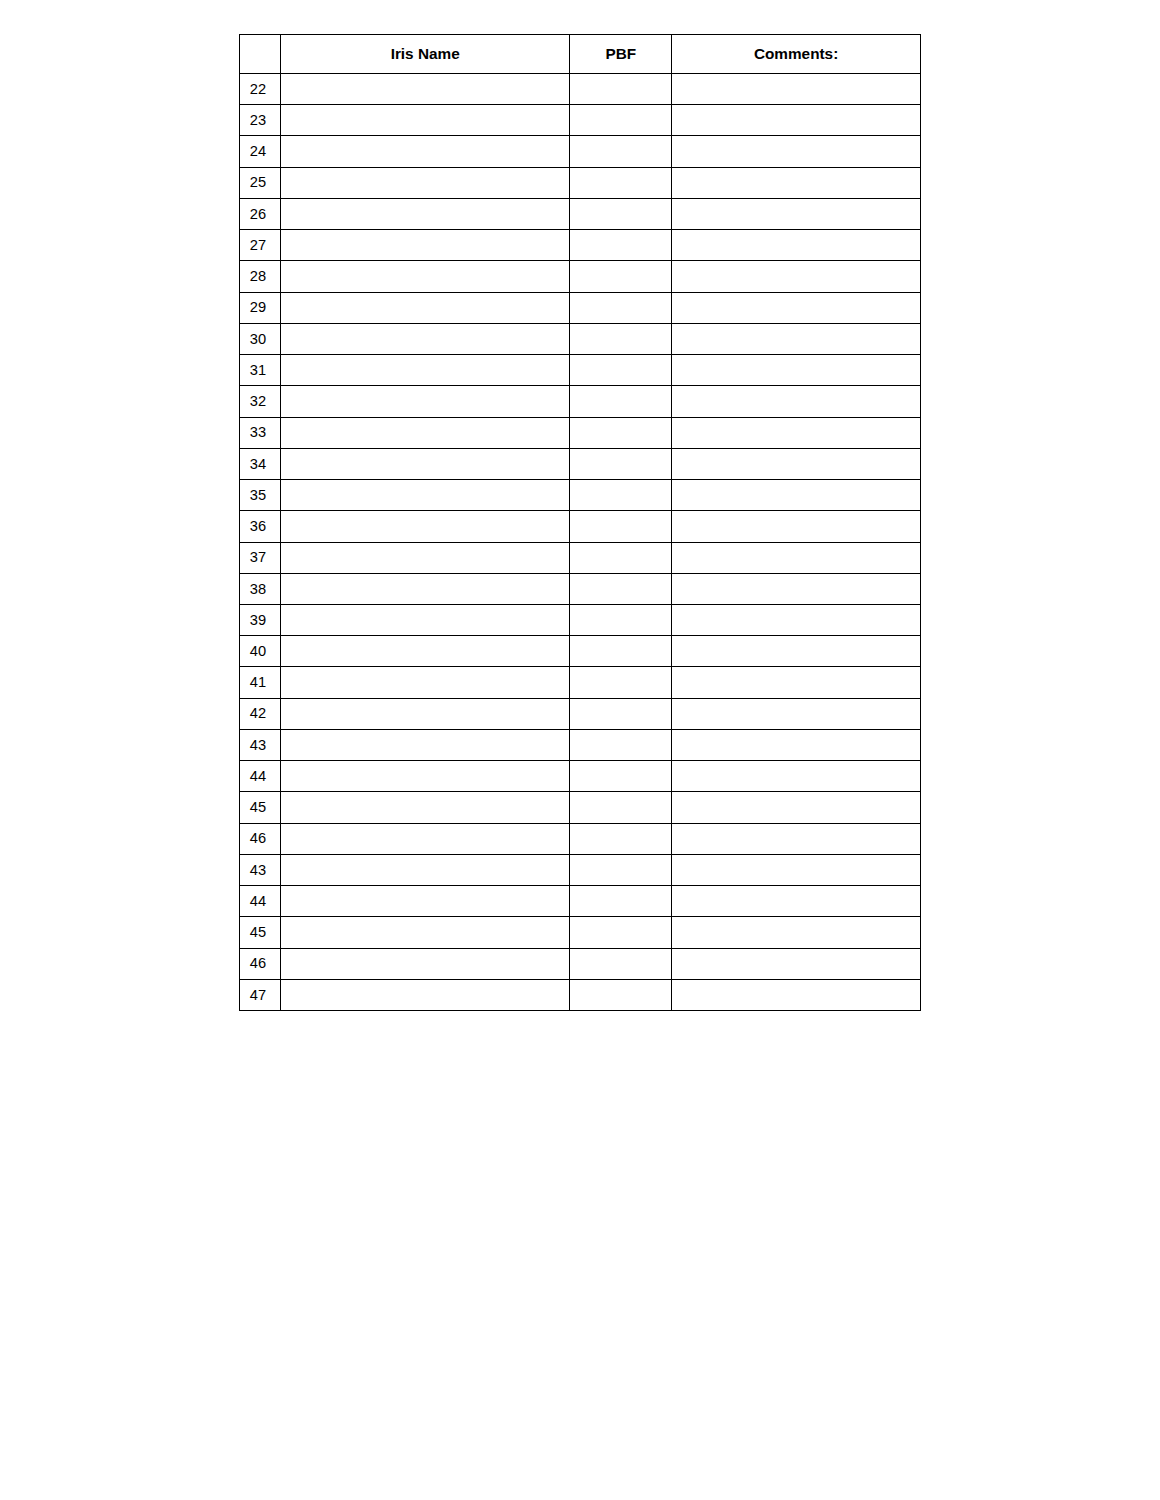| | Iris Name | PBF | Comments: |
| --- | --- | --- | --- |
| 22 | | | |
| 23 | | | |
| 24 | | | |
| 25 | | | |
| 26 | | | |
| 27 | | | |
| 28 | | | |
| 29 | | | |
| 30 | | | |
| 31 | | | |
| 32 | | | |
| 33 | | | |
| 34 | | | |
| 35 | | | |
| 36 | | | |
| 37 | | | |
| 38 | | | |
| 39 | | | |
| 40 | | | |
| 41 | | | |
| 42 | | | |
| 43 | | | |
| 44 | | | |
| 45 | | | |
| 46 | | | |
| 43 | | | |
| 44 | | | |
| 45 | | | |
| 46 | | | |
| 47 | | | |